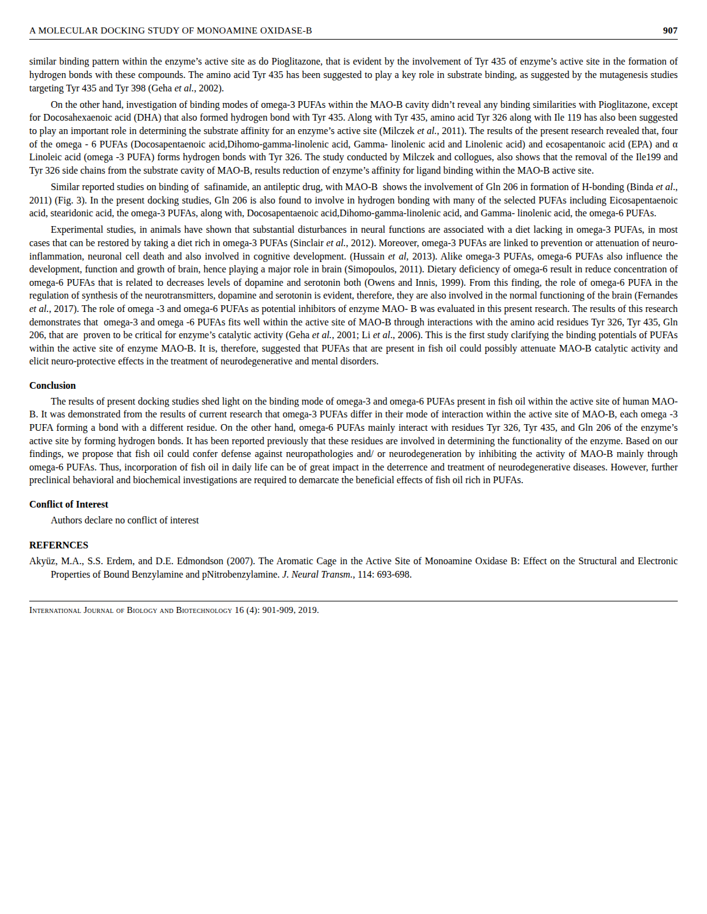A Molecular Docking Study of Monoamine Oxidase-B 907
similar binding pattern within the enzyme’s active site as do Pioglitazone, that is evident by the involvement of Tyr 435 of enzyme’s active site in the formation of hydrogen bonds with these compounds. The amino acid Tyr 435 has been suggested to play a key role in substrate binding, as suggested by the mutagenesis studies targeting Tyr 435 and Tyr 398 (Geha et al., 2002).
On the other hand, investigation of binding modes of omega-3 PUFAs within the MAO-B cavity didn’t reveal any binding similarities with Pioglitazone, except for Docosahexaenoic acid (DHA) that also formed hydrogen bond with Tyr 435. Along with Tyr 435, amino acid Tyr 326 along with Ile 119 has also been suggested to play an important role in determining the substrate affinity for an enzyme’s active site (Milczek et al., 2011). The results of the present research revealed that, four of the omega - 6 PUFAs (Docosapentaenoic acid,Dihomo-gamma-linolenic acid, Gamma- linolenic acid and Linolenic acid) and ecosapentanoic acid (EPA) and α Linoleic acid (omega -3 PUFA) forms hydrogen bonds with Tyr 326. The study conducted by Milczek and collogues, also shows that the removal of the Ile199 and Tyr 326 side chains from the substrate cavity of MAO-B, results reduction of enzyme’s affinity for ligand binding within the MAO-B active site.
Similar reported studies on binding of safinamide, an antileptic drug, with MAO-B shows the involvement of Gln 206 in formation of H-bonding (Binda et al., 2011) (Fig. 3). In the present docking studies, Gln 206 is also found to involve in hydrogen bonding with many of the selected PUFAs including Eicosapentaenoic acid, stearidonic acid, the omega-3 PUFAs, along with, Docosapentaenoic acid,Dihomo-gamma-linolenic acid, and Gamma- linolenic acid, the omega-6 PUFAs.
Experimental studies, in animals have shown that substantial disturbances in neural functions are associated with a diet lacking in omega-3 PUFAs, in most cases that can be restored by taking a diet rich in omega-3 PUFAs (Sinclair et al., 2012). Moreover, omega-3 PUFAs are linked to prevention or attenuation of neuro-inflammation, neuronal cell death and also involved in cognitive development. (Hussain et al, 2013). Alike omega-3 PUFAs, omega-6 PUFAs also influence the development, function and growth of brain, hence playing a major role in brain (Simopoulos, 2011). Dietary deficiency of omega-6 result in reduce concentration of omega-6 PUFAs that is related to decreases levels of dopamine and serotonin both (Owens and Innis, 1999). From this finding, the role of omega-6 PUFA in the regulation of synthesis of the neurotransmitters, dopamine and serotonin is evident, therefore, they are also involved in the normal functioning of the brain (Fernandes et al., 2017). The role of omega -3 and omega-6 PUFAs as potential inhibitors of enzyme MAO- B was evaluated in this present research. The results of this research demonstrates that omega-3 and omega -6 PUFAs fits well within the active site of MAO-B through interactions with the amino acid residues Tyr 326, Tyr 435, Gln 206, that are proven to be critical for enzyme’s catalytic activity (Geha et al., 2001; Li et al., 2006). This is the first study clarifying the binding potentials of PUFAs within the active site of enzyme MAO-B. It is, therefore, suggested that PUFAs that are present in fish oil could possibly attenuate MAO-B catalytic activity and elicit neuro-protective effects in the treatment of neurodegenerative and mental disorders.
Conclusion
The results of present docking studies shed light on the binding mode of omega-3 and omega-6 PUFAs present in fish oil within the active site of human MAO-B. It was demonstrated from the results of current research that omega-3 PUFAs differ in their mode of interaction within the active site of MAO-B, each omega -3 PUFA forming a bond with a different residue. On the other hand, omega-6 PUFAs mainly interact with residues Tyr 326, Tyr 435, and Gln 206 of the enzyme’s active site by forming hydrogen bonds. It has been reported previously that these residues are involved in determining the functionality of the enzyme. Based on our findings, we propose that fish oil could confer defense against neuropathologies and/ or neurodegeneration by inhibiting the activity of MAO-B mainly through omega-6 PUFAs. Thus, incorporation of fish oil in daily life can be of great impact in the deterrence and treatment of neurodegenerative diseases. However, further preclinical behavioral and biochemical investigations are required to demarcate the beneficial effects of fish oil rich in PUFAs.
Conflict of Interest
Authors declare no conflict of interest
REFERNCES
Akyüz, M.A., S.S. Erdem, and D.E. Edmondson (2007). The Aromatic Cage in the Active Site of Monoamine Oxidase B: Effect on the Structural and Electronic Properties of Bound Benzylamine and pNitrobenzylamine. J. Neural Transm., 114: 693-698.
International Journal of Biology and Biotechnology 16 (4): 901-909, 2019.